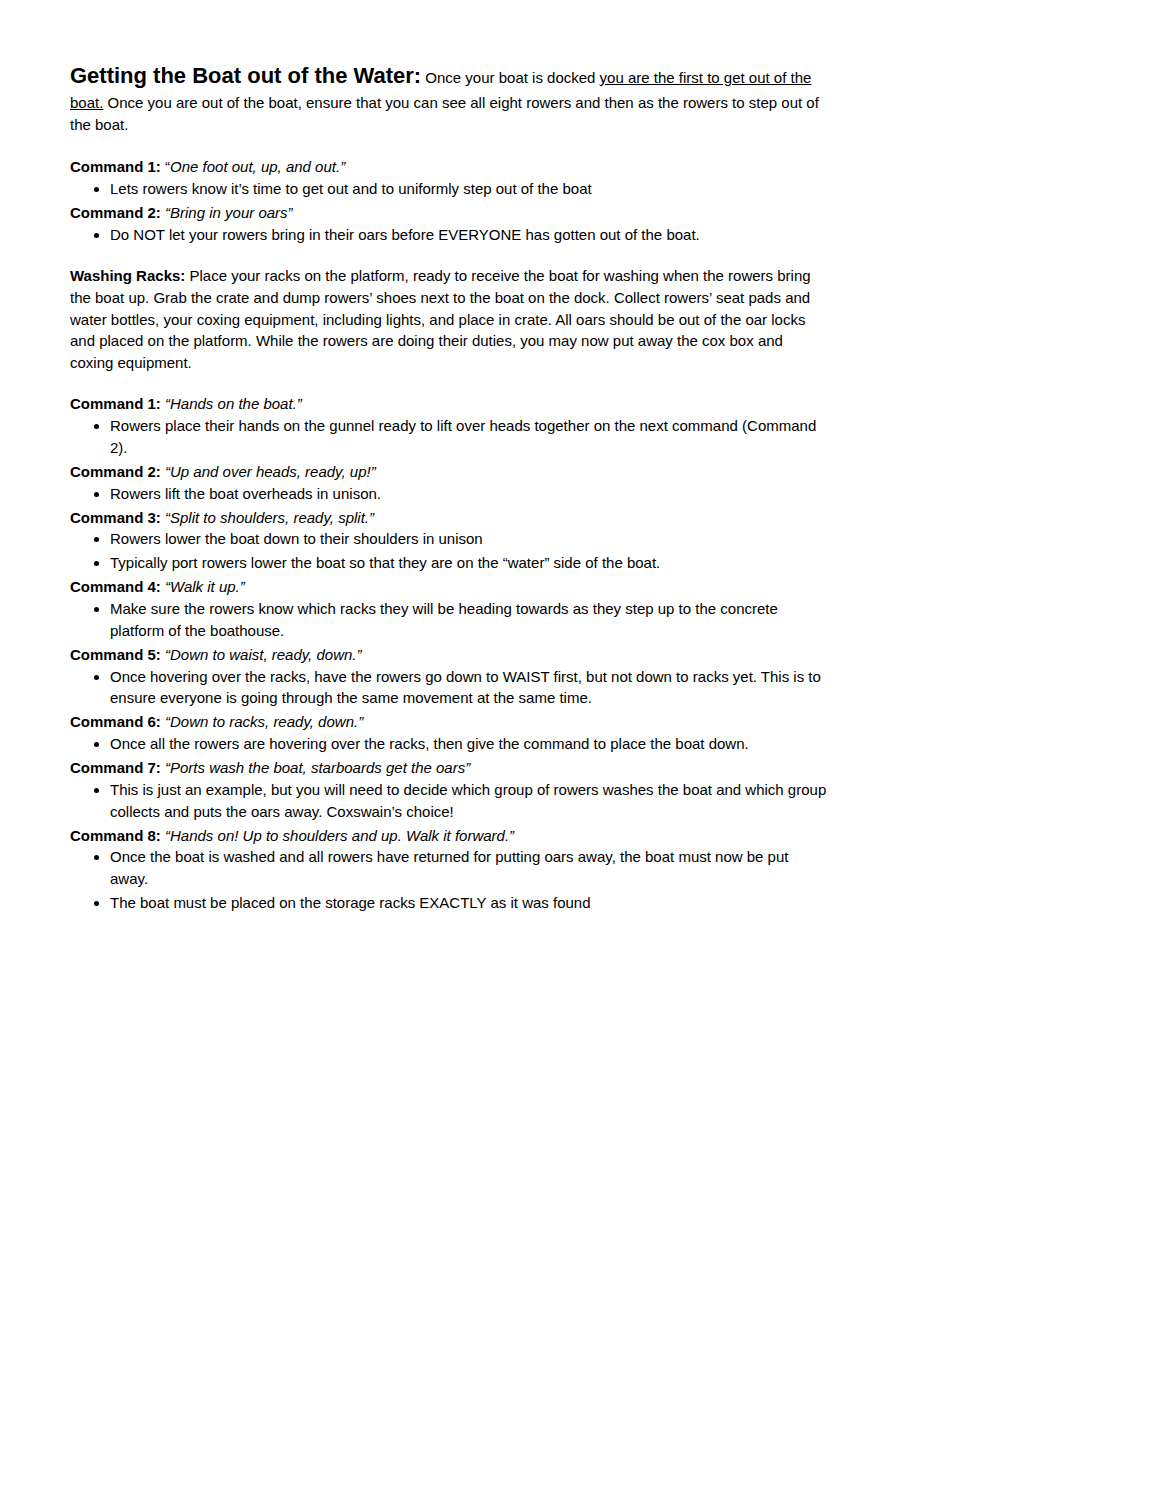Getting the Boat out of the Water:
Once your boat is docked you are the first to get out of the boat. Once you are out of the boat, ensure that you can see all eight rowers and then as the rowers to step out of the boat.
Command 1: “One foot out, up, and out.”
Lets rowers know it’s time to get out and to uniformly step out of the boat
Command 2: “Bring in your oars”
Do NOT let your rowers bring in their oars before EVERYONE has gotten out of the boat.
Washing Racks: Place your racks on the platform, ready to receive the boat for washing when the rowers bring the boat up. Grab the crate and dump rowers’ shoes next to the boat on the dock. Collect rowers’ seat pads and water bottles, your coxing equipment, including lights, and place in crate. All oars should be out of the oar locks and placed on the platform. While the rowers are doing their duties, you may now put away the cox box and coxing equipment.
Command 1: “Hands on the boat.”
Rowers place their hands on the gunnel ready to lift over heads together on the next command (Command 2).
Command 2: “Up and over heads, ready, up!”
Rowers lift the boat overheads in unison.
Command 3: “Split to shoulders, ready, split.”
Rowers lower the boat down to their shoulders in unison
Typically port rowers lower the boat so that they are on the “water” side of the boat.
Command 4: “Walk it up.”
Make sure the rowers know which racks they will be heading towards as they step up to the concrete platform of the boathouse.
Command 5: “Down to waist, ready, down.”
Once hovering over the racks, have the rowers go down to WAIST first, but not down to racks yet. This is to ensure everyone is going through the same movement at the same time.
Command 6: “Down to racks, ready, down.”
Once all the rowers are hovering over the racks, then give the command to place the boat down.
Command 7: “Ports wash the boat, starboards get the oars”
This is just an example, but you will need to decide which group of rowers washes the boat and which group collects and puts the oars away. Coxswain’s choice!
Command 8: “Hands on! Up to shoulders and up. Walk it forward.”
Once the boat is washed and all rowers have returned for putting oars away, the boat must now be put away.
The boat must be placed on the storage racks EXACTLY as it was found